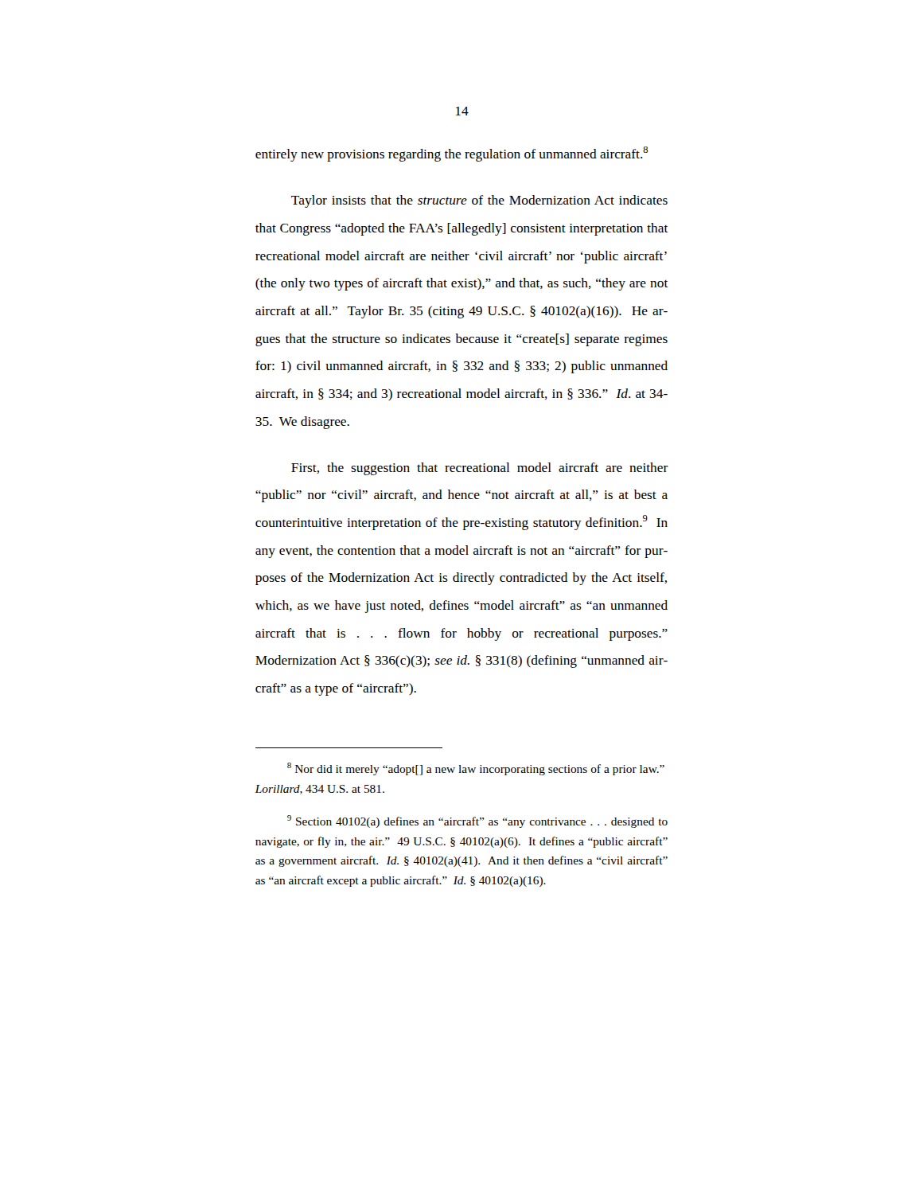14
entirely new provisions regarding the regulation of unmanned aircraft.8
Taylor insists that the structure of the Modernization Act indicates that Congress “adopted the FAA’s [allegedly] consistent interpretation that recreational model aircraft are neither ‘civil aircraft’ nor ‘public aircraft’ (the only two types of aircraft that exist),” and that, as such, “they are not aircraft at all.” Taylor Br. 35 (citing 49 U.S.C. § 40102(a)(16)). He argues that the structure so indicates because it “create[s] separate regimes for: 1) civil unmanned aircraft, in § 332 and § 333; 2) public unmanned aircraft, in § 334; and 3) recreational model aircraft, in § 336.” Id. at 34-35. We disagree.
First, the suggestion that recreational model aircraft are neither “public” nor “civil” aircraft, and hence “not aircraft at all,” is at best a counterintuitive interpretation of the pre-existing statutory definition.9 In any event, the contention that a model aircraft is not an “aircraft” for purposes of the Modernization Act is directly contradicted by the Act itself, which, as we have just noted, defines “model aircraft” as “an unmanned aircraft that is . . . flown for hobby or recreational purposes.” Modernization Act § 336(c)(3); see id. § 331(8) (defining “unmanned aircraft” as a type of “aircraft”).
8 Nor did it merely “adopt[] a new law incorporating sections of a prior law.” Lorillard, 434 U.S. at 581.
9 Section 40102(a) defines an “aircraft” as “any contrivance . . . designed to navigate, or fly in, the air.” 49 U.S.C. § 40102(a)(6). It defines a “public aircraft” as a government aircraft. Id. § 40102(a)(41). And it then defines a “civil aircraft” as “an aircraft except a public aircraft.” Id. § 40102(a)(16).